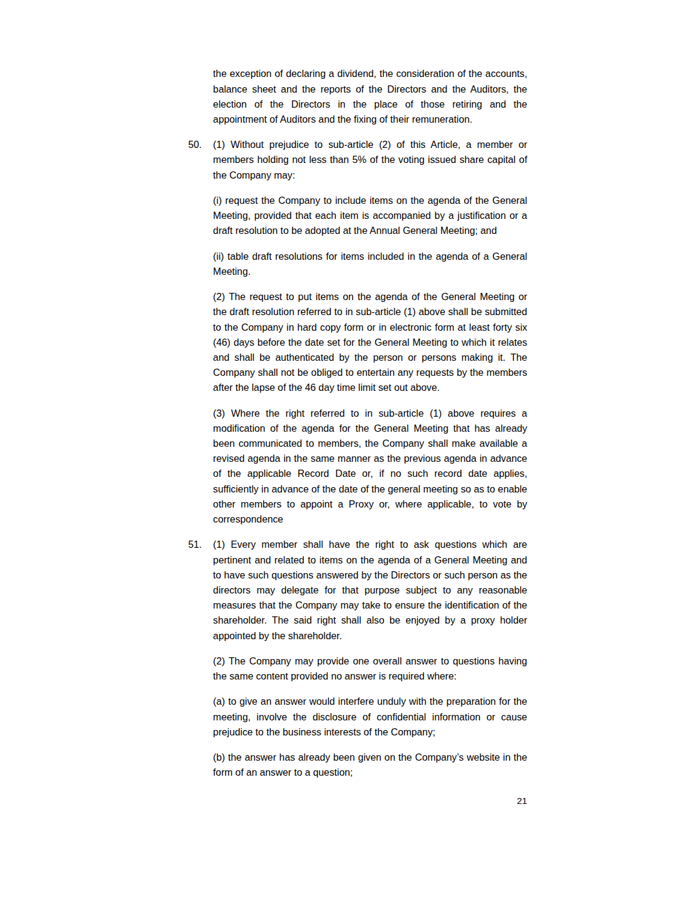the exception of declaring a dividend, the consideration of the accounts, balance sheet and the reports of the Directors and the Auditors, the election of the Directors in the place of those retiring and the appointment of Auditors and the fixing of their remuneration.
50.
(1) Without prejudice to sub-article (2) of this Article, a member or members holding not less than 5% of the voting issued share capital of the Company may:
(i) request the Company to include items on the agenda of the General Meeting, provided that each item is accompanied by a justification or a draft resolution to be adopted at the Annual General Meeting; and
(ii) table draft resolutions for items included in the agenda of a General Meeting.
(2) The request to put items on the agenda of the General Meeting or the draft resolution referred to in sub-article (1) above shall be submitted to the Company in hard copy form or in electronic form at least forty six (46) days before the date set for the General Meeting to which it relates and shall be authenticated by the person or persons making it. The Company shall not be obliged to entertain any requests by the members after the lapse of the 46 day time limit set out above.
(3) Where the right referred to in sub-article (1) above requires a modification of the agenda for the General Meeting that has already been communicated to members, the Company shall make available a revised agenda in the same manner as the previous agenda in advance of the applicable Record Date or, if no such record date applies, sufficiently in advance of the date of the general meeting so as to enable other members to appoint a Proxy or, where applicable, to vote by correspondence
51.
(1) Every member shall have the right to ask questions which are pertinent and related to items on the agenda of a General Meeting and to have such questions answered by the Directors or such person as the directors may delegate for that purpose subject to any reasonable measures that the Company may take to ensure the identification of the shareholder. The said right shall also be enjoyed by a proxy holder appointed by the shareholder.
(2) The Company may provide one overall answer to questions having the same content provided no answer is required where:
(a) to give an answer would interfere unduly with the preparation for the meeting, involve the disclosure of confidential information or cause prejudice to the business interests of the Company;
(b) the answer has already been given on the Company’s website in the form of an answer to a question;
21